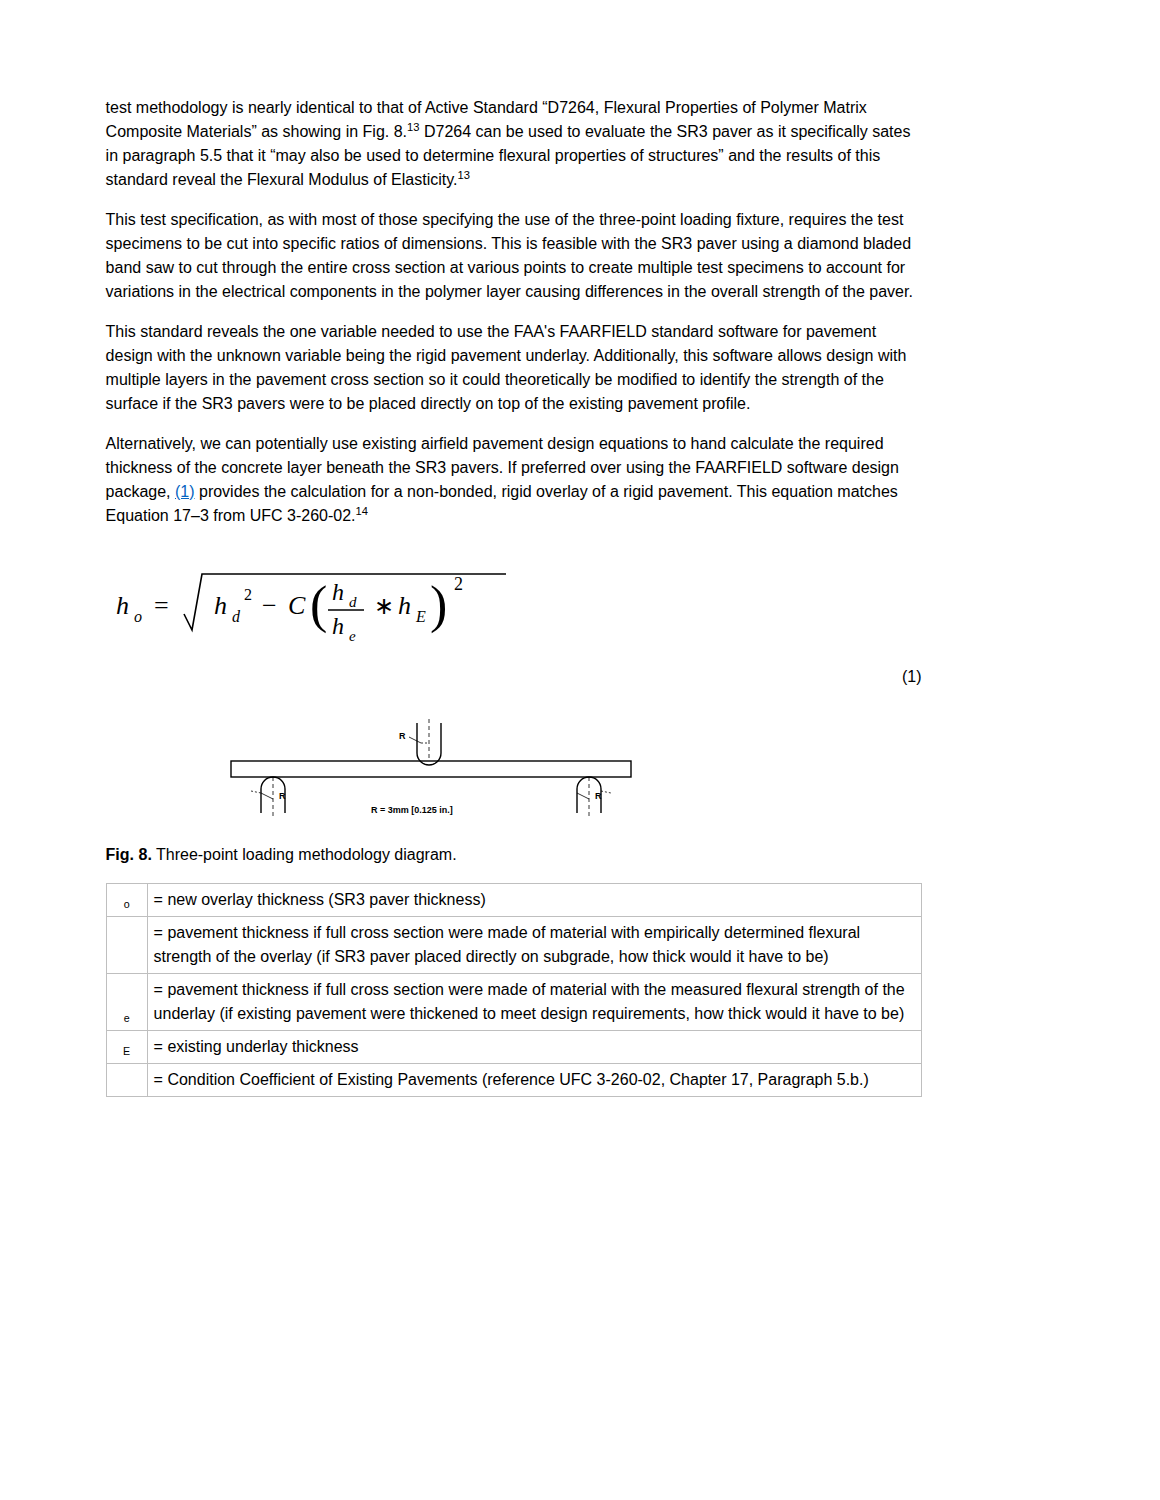test methodology is nearly identical to that of Active Standard “D7264, Flexural Properties of Polymer Matrix Composite Materials” as showing in Fig. 8.13 D7264 can be used to evaluate the SR3 paver as it specifically sates in paragraph 5.5 that it “may also be used to determine flexural properties of structures” and the results of this standard reveal the Flexural Modulus of Elasticity.13
This test specification, as with most of those specifying the use of the three-point loading fixture, requires the test specimens to be cut into specific ratios of dimensions. This is feasible with the SR3 paver using a diamond bladed band saw to cut through the entire cross section at various points to create multiple test specimens to account for variations in the electrical components in the polymer layer causing differences in the overall strength of the paver.
This standard reveals the one variable needed to use the FAA's FAARFIELD standard software for pavement design with the unknown variable being the rigid pavement underlay. Additionally, this software allows design with multiple layers in the pavement cross section so it could theoretically be modified to identify the strength of the surface if the SR3 pavers were to be placed directly on top of the existing pavement profile.
Alternatively, we can potentially use existing airfield pavement design equations to hand calculate the required thickness of the concrete layer beneath the SR3 pavers. If preferred over using the FAARFIELD software design package, (1) provides the calculation for a non-bonded, rigid overlay of a rigid pavement. This equation matches Equation 17–3 from UFC 3-260-02.14
h o = h d 2 − C ( h d h e ∗ h E ) 2
(1)
R R R R = 3mm [0.125 in.]
Fig. 8. Three-point loading methodology diagram.
| o | = new overlay thickness (SR3 paver thickness) |
| | = pavement thickness if full cross section were made of material with empirically determined flexural strength of the overlay (if SR3 paver placed directly on subgrade, how thick would it have to be) |
| e | = pavement thickness if full cross section were made of material with the measured flexural strength of the underlay (if existing pavement were thickened to meet design requirements, how thick would it have to be) |
| E | = existing underlay thickness |
| | = Condition Coefficient of Existing Pavements (reference UFC 3-260-02, Chapter 17, Paragraph 5.b.) |